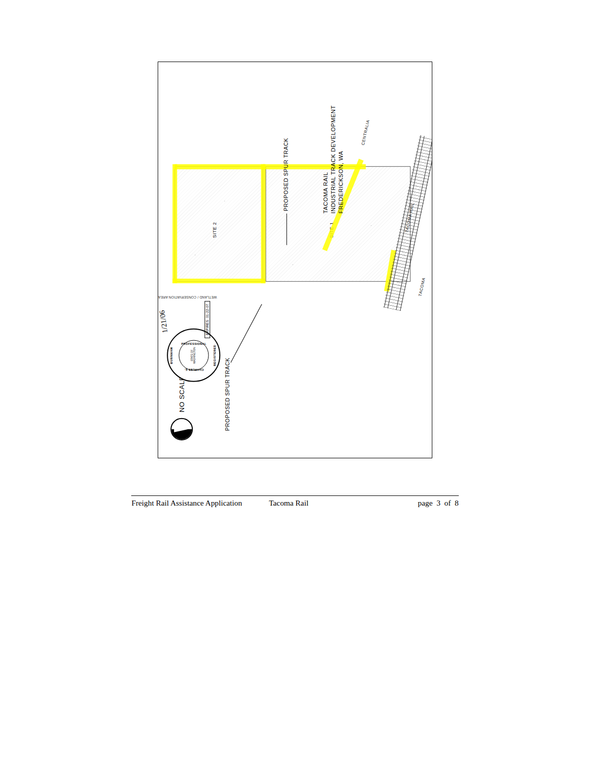NO SCALE
BURNHAM
REGISTERED
CHARLES E.
PROFESSIONAL
STATE OF WASHINGTON
1/21/06
EXPIRES 01-22-07
SITE 1
SITE 2
WETLAND / CONSERVATION AREA
TACOMA
TACOMA RAIL
CENTRALIA
PROPOSED SPUR TRACK
PROPOSED SPUR TRACK
TACOMA RAIL
INDUSTRIAL TRACK DEVELOPMENT
FREDERICKSON, WA
Freight Rail Assistance Application
Tacoma Rail
page 3 of 8